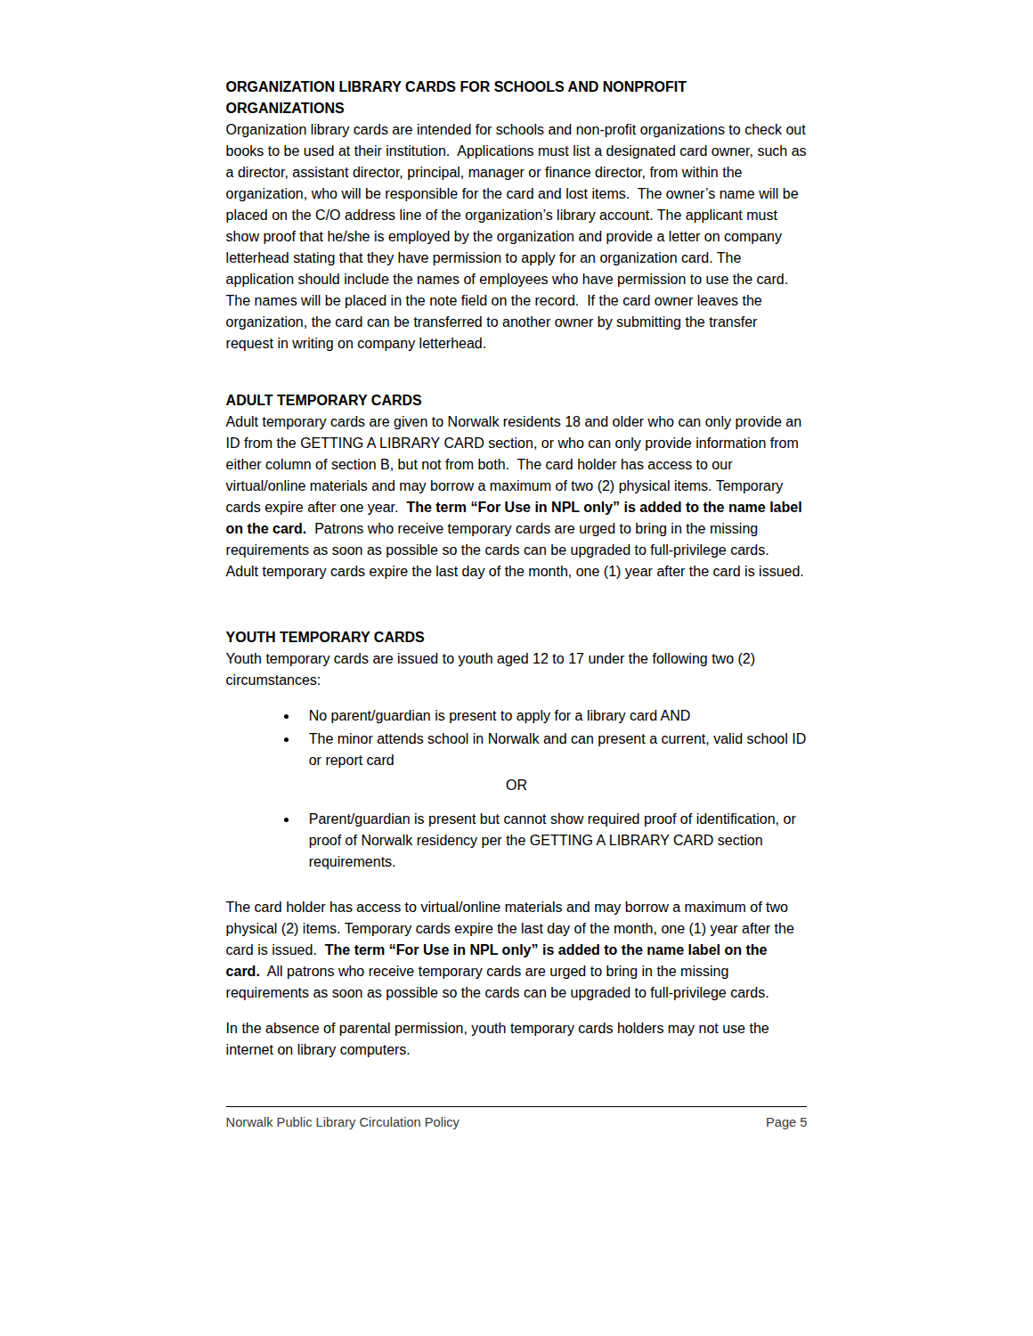ORGANIZATION LIBRARY CARDS FOR SCHOOLS AND NONPROFIT ORGANIZATIONS
Organization library cards are intended for schools and non-profit organizations to check out books to be used at their institution. Applications must list a designated card owner, such as a director, assistant director, principal, manager or finance director, from within the organization, who will be responsible for the card and lost items. The owner’s name will be placed on the C/O address line of the organization’s library account. The applicant must show proof that he/she is employed by the organization and provide a letter on company letterhead stating that they have permission to apply for an organization card. The application should include the names of employees who have permission to use the card. The names will be placed in the note field on the record. If the card owner leaves the organization, the card can be transferred to another owner by submitting the transfer request in writing on company letterhead.
ADULT TEMPORARY CARDS
Adult temporary cards are given to Norwalk residents 18 and older who can only provide an ID from the GETTING A LIBRARY CARD section, or who can only provide information from either column of section B, but not from both. The card holder has access to our virtual/online materials and may borrow a maximum of two (2) physical items. Temporary cards expire after one year. The term “For Use in NPL only” is added to the name label on the card. Patrons who receive temporary cards are urged to bring in the missing requirements as soon as possible so the cards can be upgraded to full-privilege cards. Adult temporary cards expire the last day of the month, one (1) year after the card is issued.
YOUTH TEMPORARY CARDS
Youth temporary cards are issued to youth aged 12 to 17 under the following two (2) circumstances:
No parent/guardian is present to apply for a library card AND
The minor attends school in Norwalk and can present a current, valid school ID or report card
OR
Parent/guardian is present but cannot show required proof of identification, or proof of Norwalk residency per the GETTING A LIBRARY CARD section requirements.
The card holder has access to virtual/online materials and may borrow a maximum of two physical (2) items. Temporary cards expire the last day of the month, one (1) year after the card is issued. The term “For Use in NPL only” is added to the name label on the card. All patrons who receive temporary cards are urged to bring in the missing requirements as soon as possible so the cards can be upgraded to full-privilege cards.
In the absence of parental permission, youth temporary cards holders may not use the internet on library computers.
Norwalk Public Library Circulation Policy Page 5